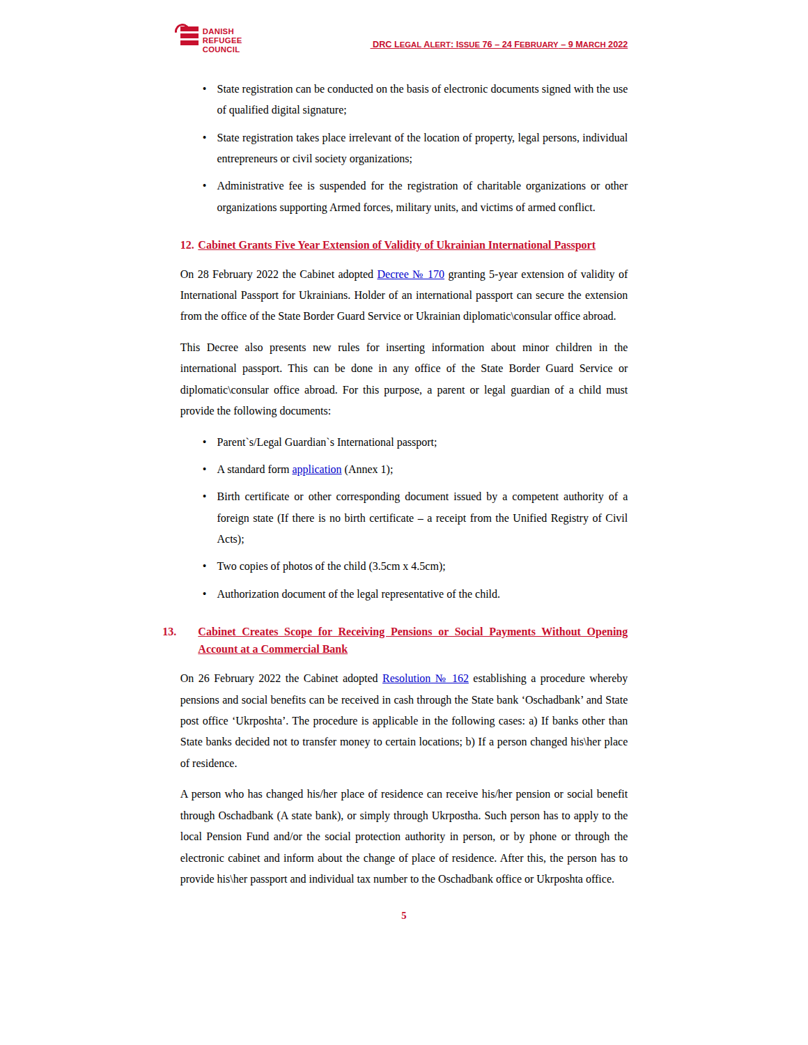DANISH
REFUGEE
COUNCIL
DRC LEGAL ALERT: ISSUE 76 – 24 FEBRUARY – 9 MARCH 2022
State registration can be conducted on the basis of electronic documents signed with the use of qualified digital signature;
State registration takes place irrelevant of the location of property, legal persons, individual entrepreneurs or civil society organizations;
Administrative fee is suspended for the registration of charitable organizations or other organizations supporting Armed forces, military units, and victims of armed conflict.
12. Cabinet Grants Five Year Extension of Validity of Ukrainian International Passport
On 28 February 2022 the Cabinet adopted Decree № 170 granting 5-year extension of validity of International Passport for Ukrainians. Holder of an international passport can secure the extension from the office of the State Border Guard Service or Ukrainian diplomatic\consular office abroad.
This Decree also presents new rules for inserting information about minor children in the international passport. This can be done in any office of the State Border Guard Service or diplomatic\consular office abroad. For this purpose, a parent or legal guardian of a child must provide the following documents:
Parent`s/Legal Guardian`s International passport;
A standard form application (Annex 1);
Birth certificate or other corresponding document issued by a competent authority of a foreign state (If there is no birth certificate – a receipt from the Unified Registry of Civil Acts);
Two copies of photos of the child (3.5cm x 4.5cm);
Authorization document of the legal representative of the child.
13. Cabinet Creates Scope for Receiving Pensions or Social Payments Without Opening Account at a Commercial Bank
On 26 February 2022 the Cabinet adopted Resolution № 162 establishing a procedure whereby pensions and social benefits can be received in cash through the State bank ‘Oschadbank’ and State post office ‘Ukrposhta’. The procedure is applicable in the following cases: a) If banks other than State banks decided not to transfer money to certain locations; b) If a person changed his\her place of residence.
A person who has changed his/her place of residence can receive his/her pension or social benefit through Oschadbank (A state bank), or simply through Ukrpostha. Such person has to apply to the local Pension Fund and/or the social protection authority in person, or by phone or through the electronic cabinet and inform about the change of place of residence. After this, the person has to provide his\her passport and individual tax number to the Oschadbank office or Ukrposhta office.
5